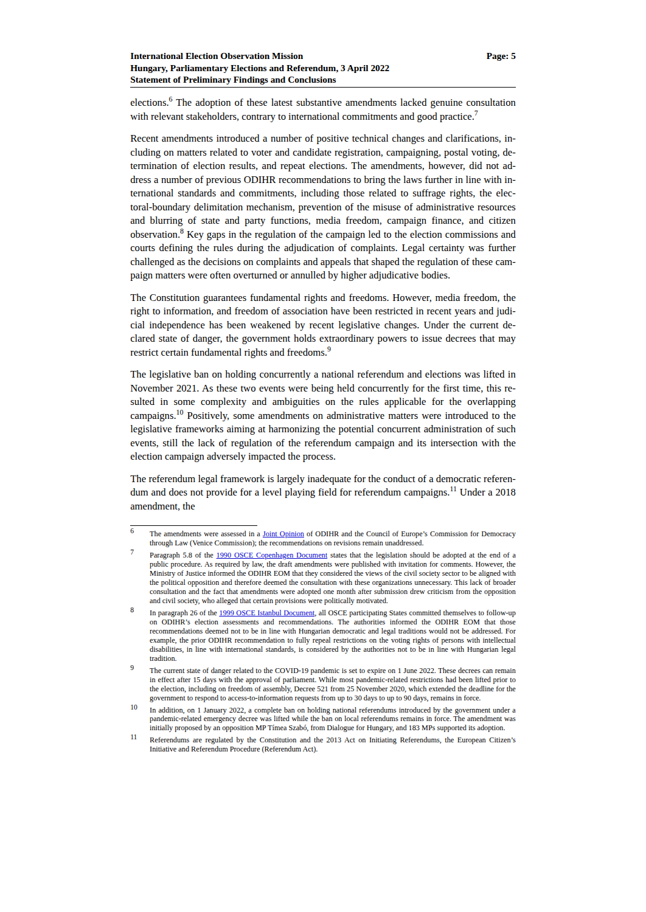International Election Observation Mission
Hungary, Parliamentary Elections and Referendum, 3 April 2022
Statement of Preliminary Findings and Conclusions
Page: 5
elections.6 The adoption of these latest substantive amendments lacked genuine consultation with relevant stakeholders, contrary to international commitments and good practice.7
Recent amendments introduced a number of positive technical changes and clarifications, including on matters related to voter and candidate registration, campaigning, postal voting, determination of election results, and repeat elections. The amendments, however, did not address a number of previous ODIHR recommendations to bring the laws further in line with international standards and commitments, including those related to suffrage rights, the electoral-boundary delimitation mechanism, prevention of the misuse of administrative resources and blurring of state and party functions, media freedom, campaign finance, and citizen observation.8 Key gaps in the regulation of the campaign led to the election commissions and courts defining the rules during the adjudication of complaints. Legal certainty was further challenged as the decisions on complaints and appeals that shaped the regulation of these campaign matters were often overturned or annulled by higher adjudicative bodies.
The Constitution guarantees fundamental rights and freedoms. However, media freedom, the right to information, and freedom of association have been restricted in recent years and judicial independence has been weakened by recent legislative changes. Under the current declared state of danger, the government holds extraordinary powers to issue decrees that may restrict certain fundamental rights and freedoms.9
The legislative ban on holding concurrently a national referendum and elections was lifted in November 2021. As these two events were being held concurrently for the first time, this resulted in some complexity and ambiguities on the rules applicable for the overlapping campaigns.10 Positively, some amendments on administrative matters were introduced to the legislative frameworks aiming at harmonizing the potential concurrent administration of such events, still the lack of regulation of the referendum campaign and its intersection with the election campaign adversely impacted the process.
The referendum legal framework is largely inadequate for the conduct of a democratic referendum and does not provide for a level playing field for referendum campaigns.11 Under a 2018 amendment, the
6
The amendments were assessed in a Joint Opinion of ODIHR and the Council of Europe’s Commission for Democracy through Law (Venice Commission); the recommendations on revisions remain unaddressed.
7
Paragraph 5.8 of the 1990 OSCE Copenhagen Document states that the legislation should be adopted at the end of a public procedure. As required by law, the draft amendments were published with invitation for comments. However, the Ministry of Justice informed the ODIHR EOM that they considered the views of the civil society sector to be aligned with the political opposition and therefore deemed the consultation with these organizations unnecessary. This lack of broader consultation and the fact that amendments were adopted one month after submission drew criticism from the opposition and civil society, who alleged that certain provisions were politically motivated.
8
In paragraph 26 of the 1999 OSCE Istanbul Document, all OSCE participating States committed themselves to follow-up on ODIHR’s election assessments and recommendations. The authorities informed the ODIHR EOM that those recommendations deemed not to be in line with Hungarian democratic and legal traditions would not be addressed. For example, the prior ODIHR recommendation to fully repeal restrictions on the voting rights of persons with intellectual disabilities, in line with international standards, is considered by the authorities not to be in line with Hungarian legal tradition.
9
The current state of danger related to the COVID-19 pandemic is set to expire on 1 June 2022. These decrees can remain in effect after 15 days with the approval of parliament. While most pandemic-related restrictions had been lifted prior to the election, including on freedom of assembly, Decree 521 from 25 November 2020, which extended the deadline for the government to respond to access-to-information requests from up to 30 days to up to 90 days, remains in force.
10
In addition, on 1 January 2022, a complete ban on holding national referendums introduced by the government under a pandemic-related emergency decree was lifted while the ban on local referendums remains in force. The amendment was initially proposed by an opposition MP Tímea Szabó, from Dialogue for Hungary, and 183 MPs supported its adoption.
11
Referendums are regulated by the Constitution and the 2013 Act on Initiating Referendums, the European Citizen’s Initiative and Referendum Procedure (Referendum Act).